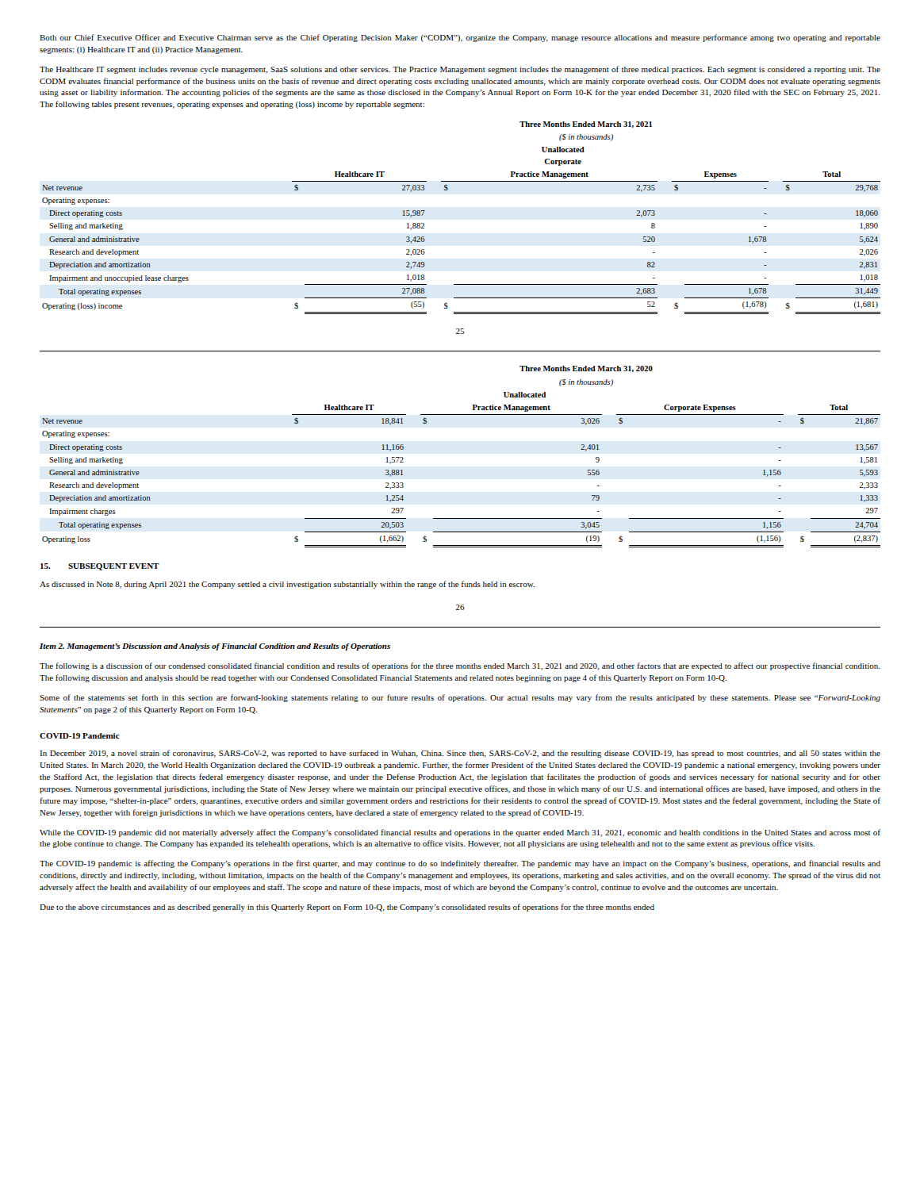Both our Chief Executive Officer and Executive Chairman serve as the Chief Operating Decision Maker (“CODM”), organize the Company, manage resource allocations and measure performance among two operating and reportable segments: (i) Healthcare IT and (ii) Practice Management.
The Healthcare IT segment includes revenue cycle management, SaaS solutions and other services. The Practice Management segment includes the management of three medical practices. Each segment is considered a reporting unit. The CODM evaluates financial performance of the business units on the basis of revenue and direct operating costs excluding unallocated amounts, which are mainly corporate overhead costs. Our CODM does not evaluate operating segments using asset or liability information. The accounting policies of the segments are the same as those disclosed in the Company’s Annual Report on Form 10-K for the year ended December 31, 2020 filed with the SEC on February 25, 2021. The following tables present revenues, operating expenses and operating (loss) income by reportable segment:
| | Three Months Ended March 31, 2021 |
| | ($ in thousands) |
| | | | Unallocated Corporate | |
| | Healthcare IT | | Practice Management | | Expenses | | Total |
| Net revenue | $ | 27,033 | | $ | 2,735 | | $ | - | | $ | 29,768 |
| Operating expenses: | | | | | | | | | | | |
| Direct operating costs | | 15,987 | | | 2,073 | | | - | | | 18,060 |
| Selling and marketing | | 1,882 | | | 8 | | | - | | | 1,890 |
| General and administrative | | 3,426 | | | 520 | | | 1,678 | | | 5,624 |
| Research and development | | 2,026 | | | - | | | - | | | 2,026 |
| Depreciation and amortization | | 2,749 | | | 82 | | | - | | | 2,831 |
| Impairment and unoccupied lease charges | | 1,018 | | | - | | | - | | | 1,018 |
| Total operating expenses | | 27,088 | | | 2,683 | | | 1,678 | | | 31,449 |
| Operating (loss) income | $ | (55) | | $ | 52 | | $ | (1,678) | | $ | (1,681) |
25
| | Three Months Ended March 31, 2020 |
| | ($ in thousands) |
| | | | Unallocated | |
| | Healthcare IT | | Practice Management | | Corporate Expenses | | Total |
| Net revenue | $ | 18,841 | | $ | 3,026 | | $ | - | | $ | 21,867 |
| Operating expenses: | | | | | | | | | | | |
| Direct operating costs | | 11,166 | | | 2,401 | | | - | | | 13,567 |
| Selling and marketing | | 1,572 | | | 9 | | | - | | | 1,581 |
| General and administrative | | 3,881 | | | 556 | | | 1,156 | | | 5,593 |
| Research and development | | 2,333 | | | - | | | - | | | 2,333 |
| Depreciation and amortization | | 1,254 | | | 79 | | | - | | | 1,333 |
| Impairment charges | | 297 | | | - | | | - | | | 297 |
| Total operating expenses | | 20,503 | | | 3,045 | | | 1,156 | | | 24,704 |
| Operating loss | $ | (1,662) | | $ | (19) | | $ | (1,156) | | $ | (2,837) |
15. SUBSEQUENT EVENT
As discussed in Note 8, during April 2021 the Company settled a civil investigation substantially within the range of the funds held in escrow.
26
Item 2. Management’s Discussion and Analysis of Financial Condition and Results of Operations
The following is a discussion of our condensed consolidated financial condition and results of operations for the three months ended March 31, 2021 and 2020, and other factors that are expected to affect our prospective financial condition. The following discussion and analysis should be read together with our Condensed Consolidated Financial Statements and related notes beginning on page 4 of this Quarterly Report on Form 10-Q.
Some of the statements set forth in this section are forward-looking statements relating to our future results of operations. Our actual results may vary from the results anticipated by these statements. Please see “Forward-Looking Statements” on page 2 of this Quarterly Report on Form 10-Q.
COVID-19 Pandemic
In December 2019, a novel strain of coronavirus, SARS-CoV-2, was reported to have surfaced in Wuhan, China. Since then, SARS-CoV-2, and the resulting disease COVID-19, has spread to most countries, and all 50 states within the United States. In March 2020, the World Health Organization declared the COVID-19 outbreak a pandemic. Further, the former President of the United States declared the COVID-19 pandemic a national emergency, invoking powers under the Stafford Act, the legislation that directs federal emergency disaster response, and under the Defense Production Act, the legislation that facilitates the production of goods and services necessary for national security and for other purposes. Numerous governmental jurisdictions, including the State of New Jersey where we maintain our principal executive offices, and those in which many of our U.S. and international offices are based, have imposed, and others in the future may impose, “shelter-in-place” orders, quarantines, executive orders and similar government orders and restrictions for their residents to control the spread of COVID-19. Most states and the federal government, including the State of New Jersey, together with foreign jurisdictions in which we have operations centers, have declared a state of emergency related to the spread of COVID-19.
While the COVID-19 pandemic did not materially adversely affect the Company’s consolidated financial results and operations in the quarter ended March 31, 2021, economic and health conditions in the United States and across most of the globe continue to change. The Company has expanded its telehealth operations, which is an alternative to office visits. However, not all physicians are using telehealth and not to the same extent as previous office visits.
The COVID-19 pandemic is affecting the Company’s operations in the first quarter, and may continue to do so indefinitely thereafter. The pandemic may have an impact on the Company’s business, operations, and financial results and conditions, directly and indirectly, including, without limitation, impacts on the health of the Company’s management and employees, its operations, marketing and sales activities, and on the overall economy. The spread of the virus did not adversely affect the health and availability of our employees and staff. The scope and nature of these impacts, most of which are beyond the Company’s control, continue to evolve and the outcomes are uncertain.
Due to the above circumstances and as described generally in this Quarterly Report on Form 10-Q, the Company’s consolidated results of operations for the three months ended